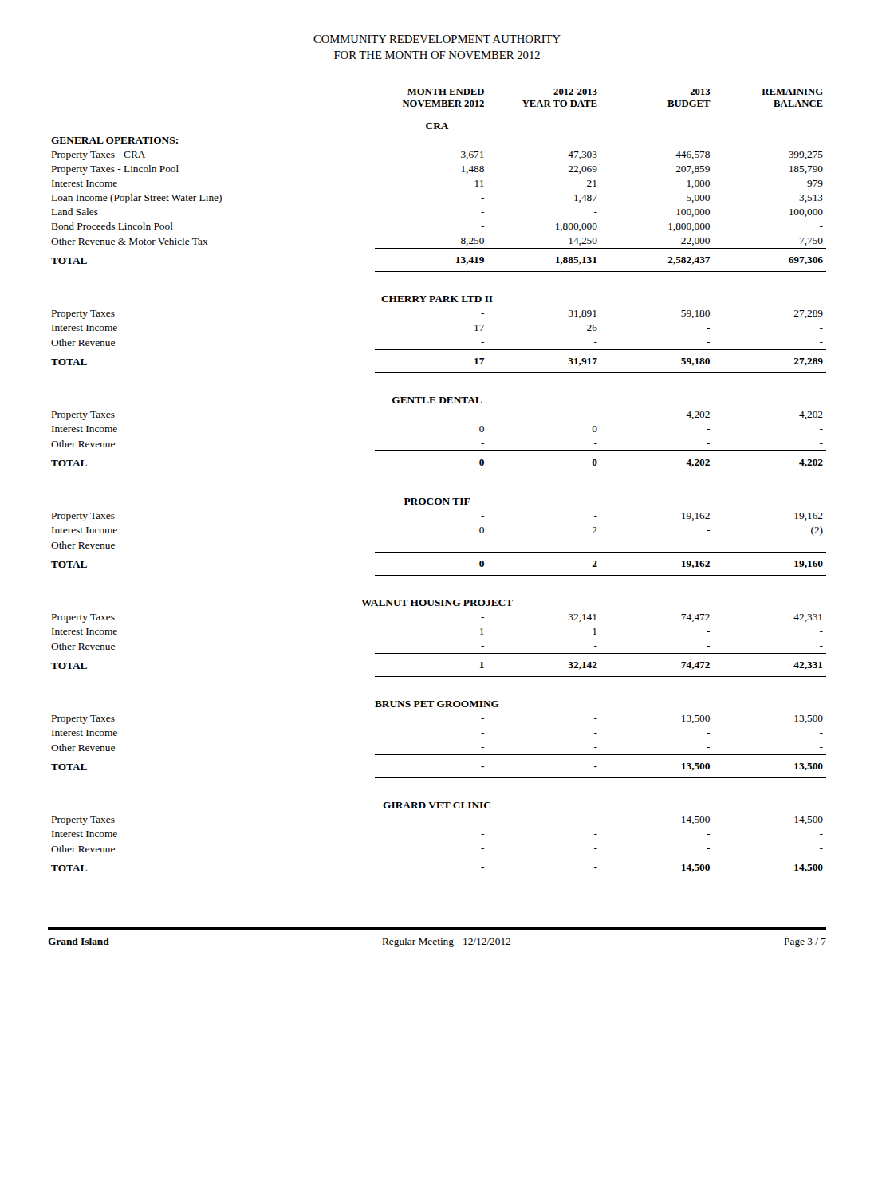COMMUNITY REDEVELOPMENT AUTHORITY
FOR THE MONTH OF NOVEMBER 2012
| | MONTH ENDED NOVEMBER 2012 | 2012-2013 YEAR TO DATE | 2013 BUDGET | REMAINING BALANCE |
| --- | --- | --- | --- | --- |
| CRA |
| GENERAL OPERATIONS: |
| Property Taxes - CRA | 3,671 | 47,303 | 446,578 | 399,275 |
| Property Taxes - Lincoln Pool | 1,488 | 22,069 | 207,859 | 185,790 |
| Interest Income | 11 | 21 | 1,000 | 979 |
| Loan Income (Poplar Street Water Line) | - | 1,487 | 5,000 | 3,513 |
| Land Sales | - | - | 100,000 | 100,000 |
| Bond Proceeds Lincoln Pool | - | 1,800,000 | 1,800,000 | - |
| Other Revenue & Motor Vehicle Tax | 8,250 | 14,250 | 22,000 | 7,750 |
| TOTAL | 13,419 | 1,885,131 | 2,582,437 | 697,306 |
| CHERRY PARK LTD II |
| Property Taxes | - | 31,891 | 59,180 | 27,289 |
| Interest Income | 17 | 26 | - | - |
| Other Revenue | - | - | - | - |
| TOTAL | 17 | 31,917 | 59,180 | 27,289 |
| GENTLE DENTAL |
| Property Taxes | - | - | 4,202 | 4,202 |
| Interest Income | 0 | 0 | - | - |
| Other Revenue | - | - | - | - |
| TOTAL | 0 | 0 | 4,202 | 4,202 |
| PROCON TIF |
| Property Taxes | - | - | 19,162 | 19,162 |
| Interest Income | 0 | 2 | - | (2) |
| Other Revenue | - | - | - | - |
| TOTAL | 0 | 2 | 19,162 | 19,160 |
| WALNUT HOUSING PROJECT |
| Property Taxes | - | 32,141 | 74,472 | 42,331 |
| Interest Income | 1 | 1 | - | - |
| Other Revenue | - | - | - | - |
| TOTAL | 1 | 32,142 | 74,472 | 42,331 |
| BRUNS PET GROOMING |
| Property Taxes | - | - | 13,500 | 13,500 |
| Interest Income | - | - | - | - |
| Other Revenue | - | - | - | - |
| TOTAL | - | - | 13,500 | 13,500 |
| GIRARD VET CLINIC |
| Property Taxes | - | - | 14,500 | 14,500 |
| Interest Income | - | - | - | - |
| Other Revenue | - | - | - | - |
| TOTAL | - | - | 14,500 | 14,500 |
Grand Island
Regular Meeting - 12/12/2012
Page 3 / 7